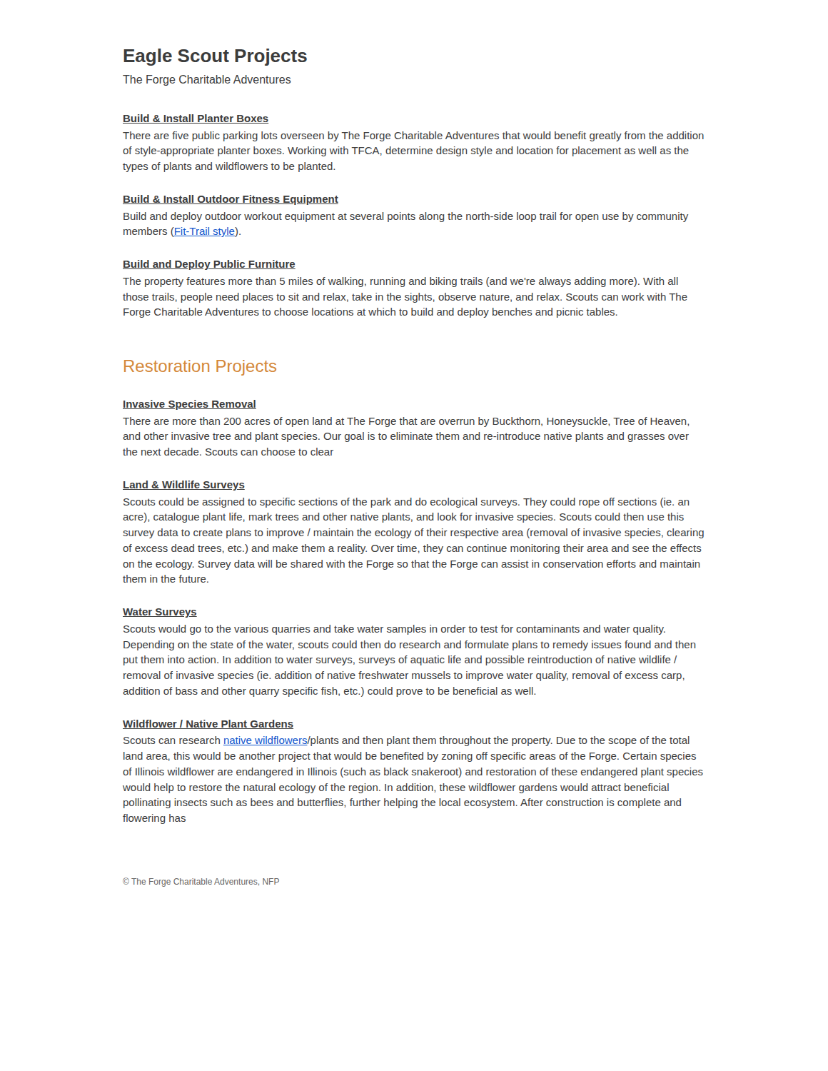Eagle Scout Projects
The Forge Charitable Adventures
Build & Install Planter Boxes
There are five public parking lots overseen by The Forge Charitable Adventures that would benefit greatly from the addition of style-appropriate planter boxes. Working with TFCA, determine design style and location for placement as well as the types of plants and wildflowers to be planted.
Build & Install Outdoor Fitness Equipment
Build and deploy outdoor workout equipment at several points along the north-side loop trail for open use by community members (Fit-Trail style).
Build and Deploy Public Furniture
The property features more than 5 miles of walking, running and biking trails (and we're always adding more). With all those trails, people need places to sit and relax, take in the sights, observe nature, and relax. Scouts can work with The Forge Charitable Adventures to choose locations at which to build and deploy benches and picnic tables.
Restoration Projects
Invasive Species Removal
There are more than 200 acres of open land at The Forge that are overrun by Buckthorn, Honeysuckle, Tree of Heaven, and other invasive tree and plant species. Our goal is to eliminate them and re-introduce native plants and grasses over the next decade. Scouts can choose to clear
Land & Wildlife Surveys
Scouts could be assigned to specific sections of the park and do ecological surveys. They could rope off sections (ie. an acre), catalogue plant life, mark trees and other native plants, and look for invasive species. Scouts could then use this survey data to create plans to improve / maintain the ecology of their respective area (removal of invasive species, clearing of excess dead trees, etc.) and make them a reality. Over time, they can continue monitoring their area and see the effects on the ecology. Survey data will be shared with the Forge so that the Forge can assist in conservation efforts and maintain them in the future.
Water Surveys
Scouts would go to the various quarries and take water samples in order to test for contaminants and water quality. Depending on the state of the water, scouts could then do research and formulate plans to remedy issues found and then put them into action. In addition to water surveys, surveys of aquatic life and possible reintroduction of native wildlife / removal of invasive species (ie. addition of native freshwater mussels to improve water quality, removal of excess carp, addition of bass and other quarry specific fish, etc.) could prove to be beneficial as well.
Wildflower / Native Plant Gardens
Scouts can research native wildflowers/plants and then plant them throughout the property. Due to the scope of the total land area, this would be another project that would be benefited by zoning off specific areas of the Forge. Certain species of Illinois wildflower are endangered in Illinois (such as black snakeroot) and restoration of these endangered plant species would help to restore the natural ecology of the region. In addition, these wildflower gardens would attract beneficial pollinating insects such as bees and butterflies, further helping the local ecosystem. After construction is complete and flowering has
© The Forge Charitable Adventures, NFP